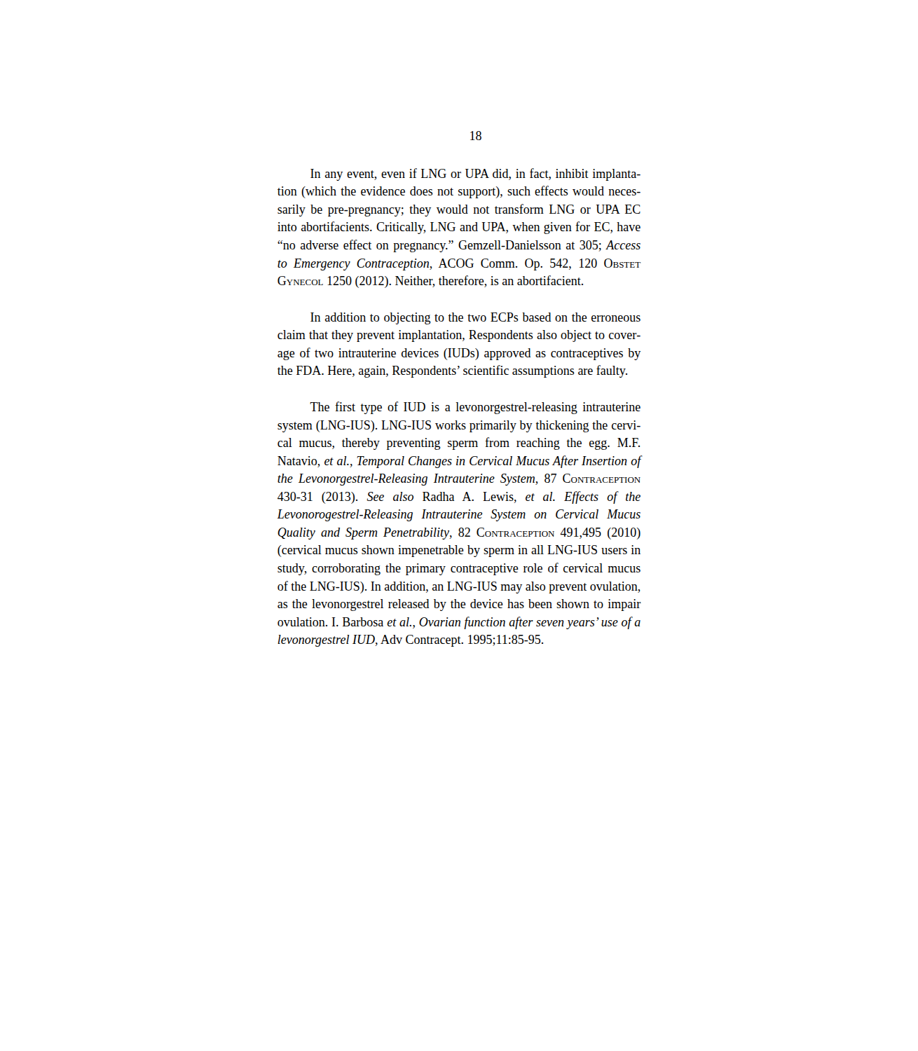18
In any event, even if LNG or UPA did, in fact, inhibit implantation (which the evidence does not support), such effects would necessarily be pre-pregnancy; they would not transform LNG or UPA EC into abortifacients. Critically, LNG and UPA, when given for EC, have “no adverse effect on pregnancy.” Gemzell-Danielsson at 305; Access to Emergency Contraception, ACOG Comm. Op. 542, 120 Obstet Gynecol 1250 (2012). Neither, therefore, is an abortifacient.
In addition to objecting to the two ECPs based on the erroneous claim that they prevent implantation, Respondents also object to coverage of two intrauterine devices (IUDs) approved as contraceptives by the FDA. Here, again, Respondents’ scientific assumptions are faulty.
The first type of IUD is a levonorgestrel-releasing intrauterine system (LNG-IUS). LNG-IUS works primarily by thickening the cervical mucus, thereby preventing sperm from reaching the egg. M.F. Natavio, et al., Temporal Changes in Cervical Mucus After Insertion of the Levonorgestrel-Releasing Intrauterine System, 87 Contraception 430-31 (2013). See also Radha A. Lewis, et al. Effects of the Levonorogestrel-Releasing Intrauterine System on Cervical Mucus Quality and Sperm Penetrability, 82 Contraception 491,495 (2010) (cervical mucus shown impenetrable by sperm in all LNG-IUS users in study, corroborating the primary contraceptive role of cervical mucus of the LNG-IUS). In addition, an LNG-IUS may also prevent ovulation, as the levonorgestrel released by the device has been shown to impair ovulation. I. Barbosa et al., Ovarian function after seven years’ use of a levonorgestrel IUD, Adv Contracept. 1995;11:85-95.